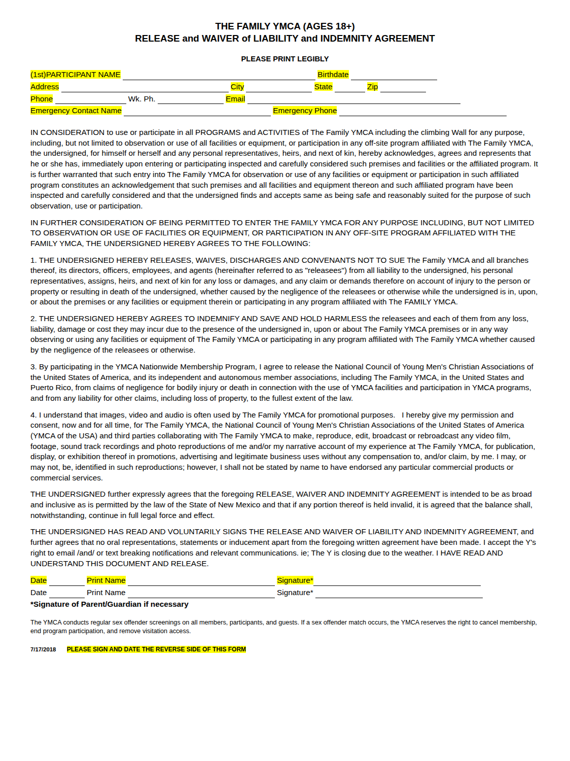THE FAMILY YMCA (AGES 18+)
RELEASE and WAIVER of LIABILITY and INDEMNITY AGREEMENT
PLEASE PRINT LEGIBLY
(1st)PARTICIPANT NAME Birthdate
Address City State Zip
Phone Wk. Ph. Email
Emergency Contact Name Emergency Phone
IN CONSIDERATION to use or participate in all PROGRAMS and ACTIVITIES of The Family YMCA including the climbing Wall for any purpose, including, but not limited to observation or use of all facilities or equipment, or participation in any off-site program affiliated with The Family YMCA, the undersigned, for himself or herself and any personal representatives, heirs, and next of kin, hereby acknowledges, agrees and represents that he or she has, immediately upon entering or participating inspected and carefully considered such premises and facilities or the affiliated program. It is further warranted that such entry into The Family YMCA for observation or use of any facilities or equipment or participation in such affiliated program constitutes an acknowledgement that such premises and all facilities and equipment thereon and such affiliated program have been inspected and carefully considered and that the undersigned finds and accepts same as being safe and reasonably suited for the purpose of such observation, use or participation.
IN FURTHER CONSIDERATION OF BEING PERMITTED TO ENTER THE FAMILY YMCA FOR ANY PURPOSE INCLUDING, BUT NOT LIMITED TO OBSERVATION OR USE OF FACILITIES OR EQUIPMENT, OR PARTICIPATION IN ANY OFF-SITE PROGRAM AFFILIATED WITH THE FAMILY YMCA, THE UNDERSIGNED HEREBY AGREES TO THE FOLLOWING:
1. THE UNDERSIGNED HEREBY RELEASES, WAIVES, DISCHARGES AND CONVENANTS NOT TO SUE The Family YMCA and all branches thereof, its directors, officers, employees, and agents (hereinafter referred to as "releasees") from all liability to the undersigned, his personal representatives, assigns, heirs, and next of kin for any loss or damages, and any claim or demands therefore on account of injury to the person or property or resulting in death of the undersigned, whether caused by the negligence of the releasees or otherwise while the undersigned is in, upon, or about the premises or any facilities or equipment therein or participating in any program affiliated with The FAMILY YMCA.
2. THE UNDERSIGNED HEREBY AGREES TO INDEMNIFY AND SAVE AND HOLD HARMLESS the releasees and each of them from any loss, liability, damage or cost they may incur due to the presence of the undersigned in, upon or about The Family YMCA premises or in any way observing or using any facilities or equipment of The Family YMCA or participating in any program affiliated with The Family YMCA whether caused by the negligence of the releasees or otherwise.
3. By participating in the YMCA Nationwide Membership Program, I agree to release the National Council of Young Men's Christian Associations of the United States of America, and its independent and autonomous member associations, including The Family YMCA, in the United States and Puerto Rico, from claims of negligence for bodily injury or death in connection with the use of YMCA facilities and participation in YMCA programs, and from any liability for other claims, including loss of property, to the fullest extent of the law.
4. I understand that images, video and audio is often used by The Family YMCA for promotional purposes. I hereby give my permission and consent, now and for all time, for The Family YMCA, the National Council of Young Men's Christian Associations of the United States of America (YMCA of the USA) and third parties collaborating with The Family YMCA to make, reproduce, edit, broadcast or rebroadcast any video film, footage, sound track recordings and photo reproductions of me and/or my narrative account of my experience at The Family YMCA, for publication, display, or exhibition thereof in promotions, advertising and legitimate business uses without any compensation to, and/or claim, by me. I may, or may not, be, identified in such reproductions; however, I shall not be stated by name to have endorsed any particular commercial products or commercial services.
THE UNDERSIGNED further expressly agrees that the foregoing RELEASE, WAIVER AND INDEMNITY AGREEMENT is intended to be as broad and inclusive as is permitted by the law of the State of New Mexico and that if any portion thereof is held invalid, it is agreed that the balance shall, notwithstanding, continue in full legal force and effect.
THE UNDERSIGNED HAS READ AND VOLUNTARILY SIGNS THE RELEASE AND WAIVER OF LIABILITY AND INDEMNITY AGREEMENT, and further agrees that no oral representations, statements or inducement apart from the foregoing written agreement have been made. I accept the Y's right to email /and/ or text breaking notifications and relevant communications. ie; The Y is closing due to the weather. I HAVE READ AND UNDERSTAND THIS DOCUMENT AND RELEASE.
Date Print Name Signature*
Date Print Name Signature*
*Signature of Parent/Guardian if necessary
The YMCA conducts regular sex offender screenings on all members, participants, and guests. If a sex offender match occurs, the YMCA reserves the right to cancel membership, end program participation, and remove visitation access.
7/17/2018 PLEASE SIGN AND DATE THE REVERSE SIDE OF THIS FORM